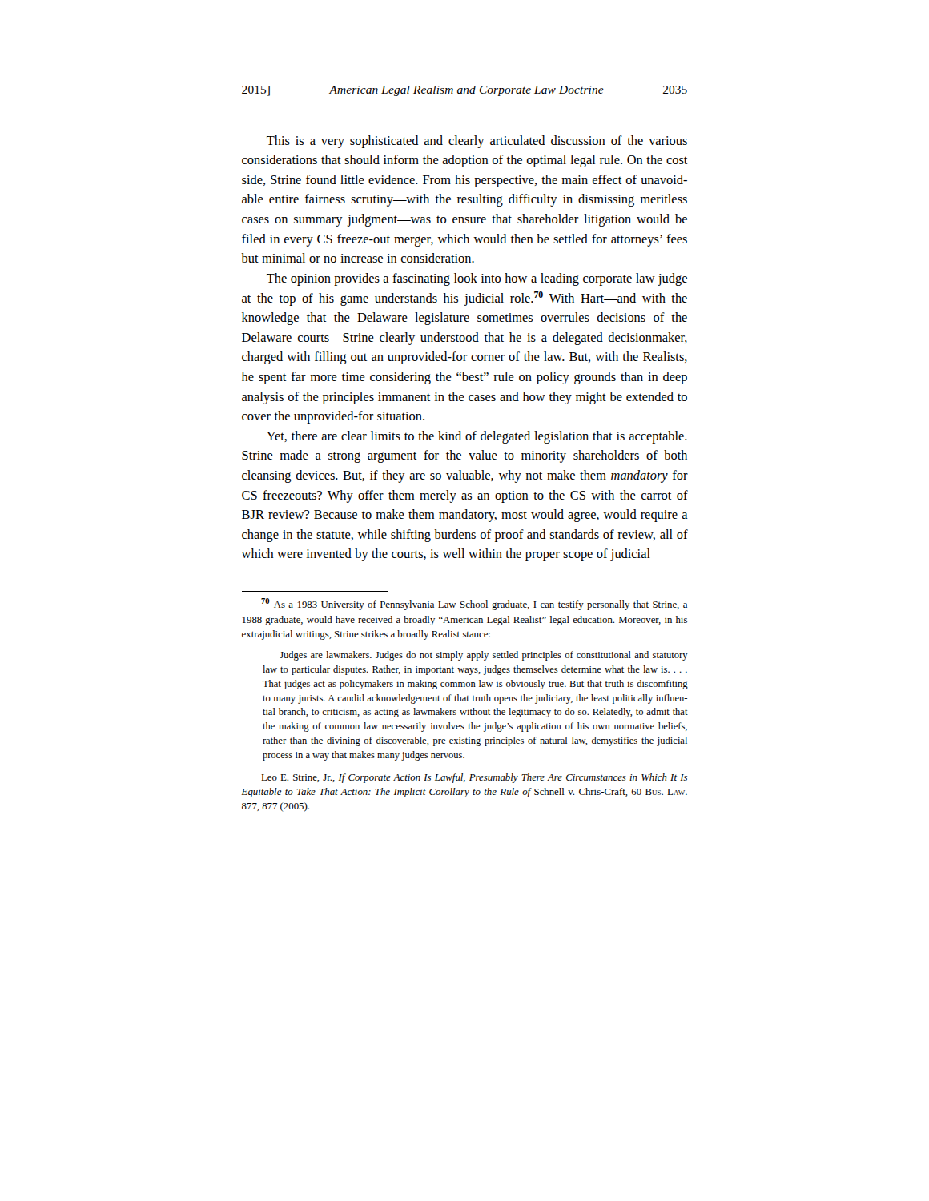2015] American Legal Realism and Corporate Law Doctrine 2035
This is a very sophisticated and clearly articulated discussion of the various considerations that should inform the adoption of the optimal legal rule. On the cost side, Strine found little evidence. From his perspective, the main effect of unavoidable entire fairness scrutiny—with the resulting difficulty in dismissing meritless cases on summary judgment—was to ensure that shareholder litigation would be filed in every CS freeze-out merger, which would then be settled for attorneys’ fees but minimal or no increase in consideration.
The opinion provides a fascinating look into how a leading corporate law judge at the top of his game understands his judicial role.70 With Hart—and with the knowledge that the Delaware legislature sometimes overrules decisions of the Delaware courts—Strine clearly understood that he is a delegated decisionmaker, charged with filling out an unprovided-for corner of the law. But, with the Realists, he spent far more time considering the “best” rule on policy grounds than in deep analysis of the principles immanent in the cases and how they might be extended to cover the unprovided-for situation.
Yet, there are clear limits to the kind of delegated legislation that is acceptable. Strine made a strong argument for the value to minority shareholders of both cleansing devices. But, if they are so valuable, why not make them mandatory for CS freezeouts? Why offer them merely as an option to the CS with the carrot of BJR review? Because to make them mandatory, most would agree, would require a change in the statute, while shifting burdens of proof and standards of review, all of which were invented by the courts, is well within the proper scope of judicial
70 As a 1983 University of Pennsylvania Law School graduate, I can testify personally that Strine, a 1988 graduate, would have received a broadly “American Legal Realist” legal education. Moreover, in his extrajudicial writings, Strine strikes a broadly Realist stance:
Judges are lawmakers. Judges do not simply apply settled principles of constitutional and statutory law to particular disputes. Rather, in important ways, judges themselves determine what the law is. . . . That judges act as policymakers in making common law is obviously true. But that truth is discomfiting to many jurists. A candid acknowledgement of that truth opens the judiciary, the least politically influential branch, to criticism, as acting as lawmakers without the legitimacy to do so. Relatedly, to admit that the making of common law necessarily involves the judge’s application of his own normative beliefs, rather than the divining of discoverable, pre-existing principles of natural law, demystifies the judicial process in a way that makes many judges nervous.
Leo E. Strine, Jr., If Corporate Action Is Lawful, Presumably There Are Circumstances in Which It Is Equitable to Take That Action: The Implicit Corollary to the Rule of Schnell v. Chris-Craft, 60 Bus. Law. 877, 877 (2005).